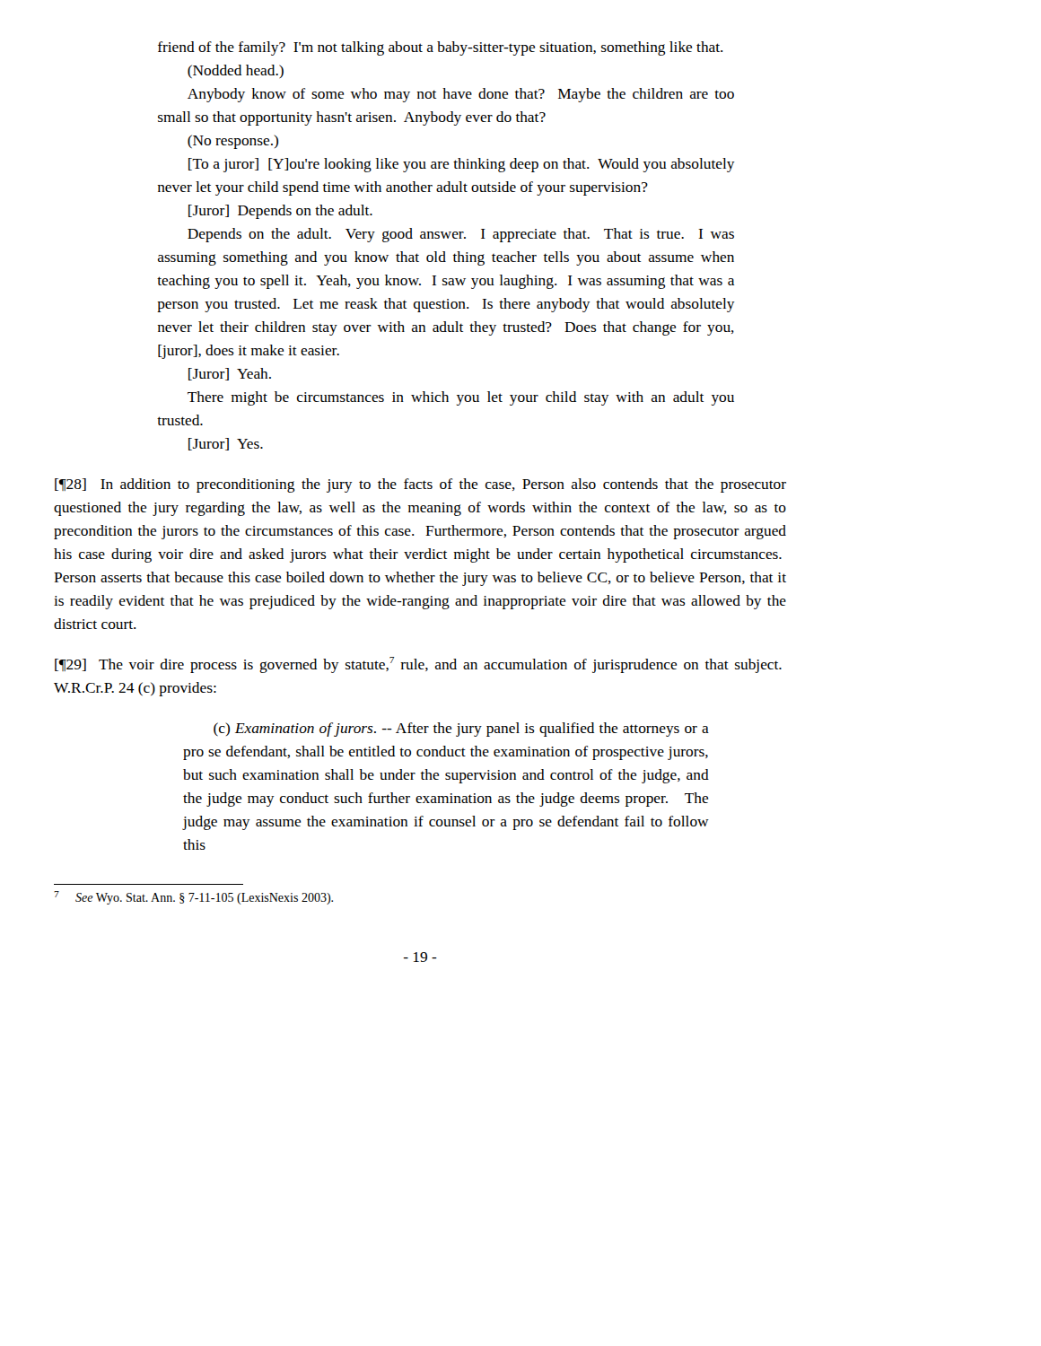friend of the family? I'm not talking about a baby-sitter-type situation, something like that.
(Nodded head.)
Anybody know of some who may not have done that? Maybe the children are too small so that opportunity hasn't arisen. Anybody ever do that?
(No response.)
[To a juror] [Y]ou're looking like you are thinking deep on that. Would you absolutely never let your child spend time with another adult outside of your supervision?
[Juror] Depends on the adult.
Depends on the adult. Very good answer. I appreciate that. That is true. I was assuming something and you know that old thing teacher tells you about assume when teaching you to spell it. Yeah, you know. I saw you laughing. I was assuming that was a person you trusted. Let me reask that question. Is there anybody that would absolutely never let their children stay over with an adult they trusted? Does that change for you, [juror], does it make it easier.
[Juror] Yeah.
There might be circumstances in which you let your child stay with an adult you trusted.
[Juror] Yes.
[¶28] In addition to preconditioning the jury to the facts of the case, Person also contends that the prosecutor questioned the jury regarding the law, as well as the meaning of words within the context of the law, so as to precondition the jurors to the circumstances of this case. Furthermore, Person contends that the prosecutor argued his case during voir dire and asked jurors what their verdict might be under certain hypothetical circumstances. Person asserts that because this case boiled down to whether the jury was to believe CC, or to believe Person, that it is readily evident that he was prejudiced by the wide-ranging and inappropriate voir dire that was allowed by the district court.
[¶29] The voir dire process is governed by statute,7 rule, and an accumulation of jurisprudence on that subject. W.R.Cr.P. 24 (c) provides:
(c) Examination of jurors. -- After the jury panel is qualified the attorneys or a pro se defendant, shall be entitled to conduct the examination of prospective jurors, but such examination shall be under the supervision and control of the judge, and the judge may conduct such further examination as the judge deems proper. The judge may assume the examination if counsel or a pro se defendant fail to follow this
7 See Wyo. Stat. Ann. § 7-11-105 (LexisNexis 2003).
- 19 -